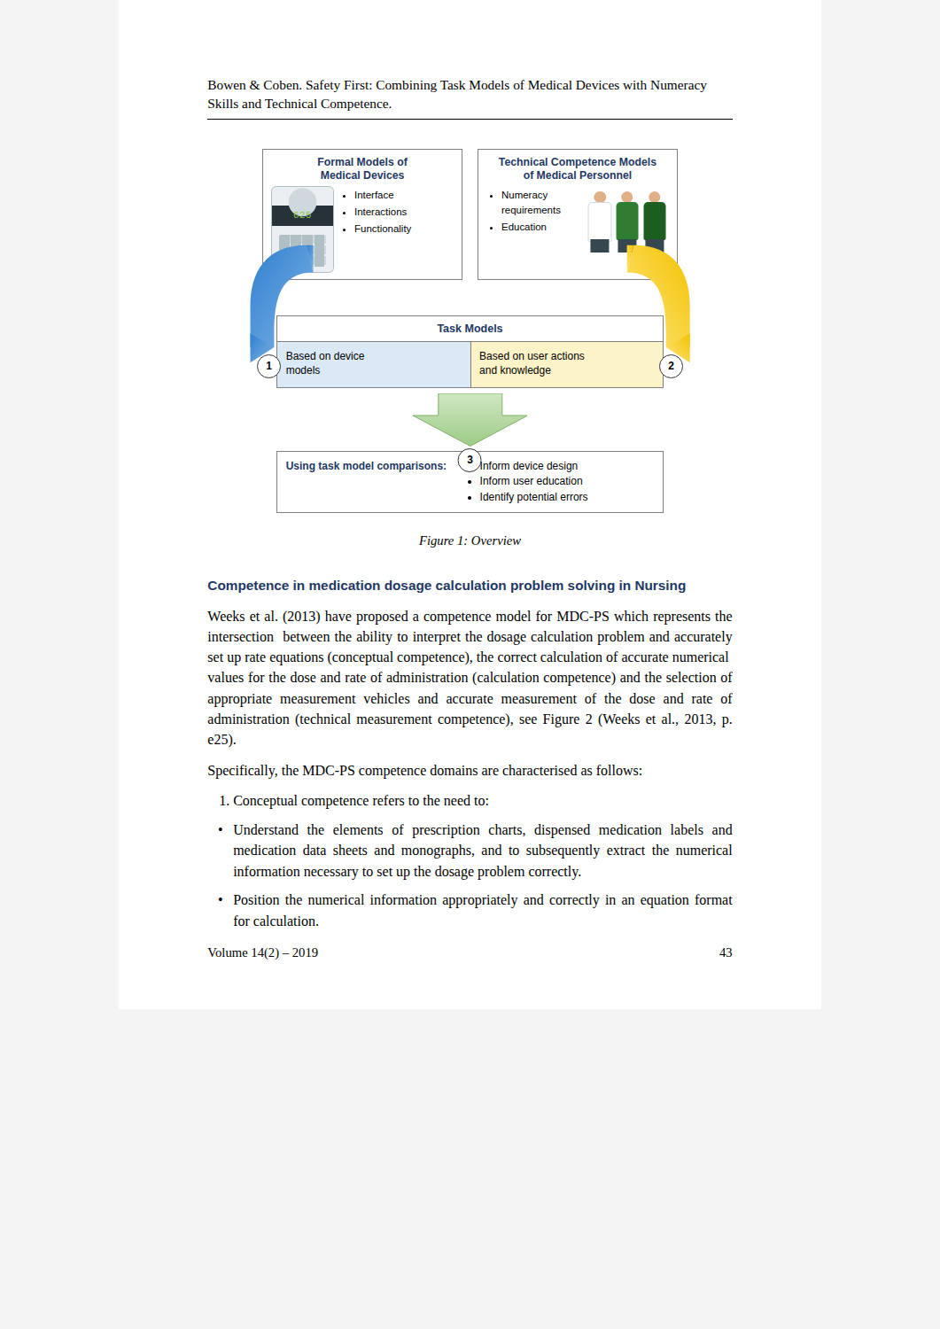Bowen & Coben. Safety First: Combining Task Models of Medical Devices with Numeracy Skills and Technical Competence.
Formal Models of
Medical Devices
Interface
Interactions
Functionality
Technical Competence Models
of Medical Personnel
Numeracy requirements
Education
1
2
Task Models
Based on device
models
Based on user actions
and knowledge
3
Using task model comparisons:
Inform device design
Inform user education
Identify potential errors
Figure 1: Overview
Competence in medication dosage calculation problem solving in Nursing
Weeks et al. (2013) have proposed a competence model for MDC-PS which represents the intersection between the ability to interpret the dosage calculation problem and accurately set up rate equations (conceptual competence), the correct calculation of accurate numerical values for the dose and rate of administration (calculation competence) and the selection of appropriate measurement vehicles and accurate measurement of the dose and rate of administration (technical measurement competence), see Figure 2 (Weeks et al., 2013, p. e25).
Specifically, the MDC-PS competence domains are characterised as follows:
Conceptual competence refers to the need to:
Understand the elements of prescription charts, dispensed medication labels and medication data sheets and monographs, and to subsequently extract the numerical information necessary to set up the dosage problem correctly.
Position the numerical information appropriately and correctly in an equation format for calculation.
Volume 14(2) – 2019 43